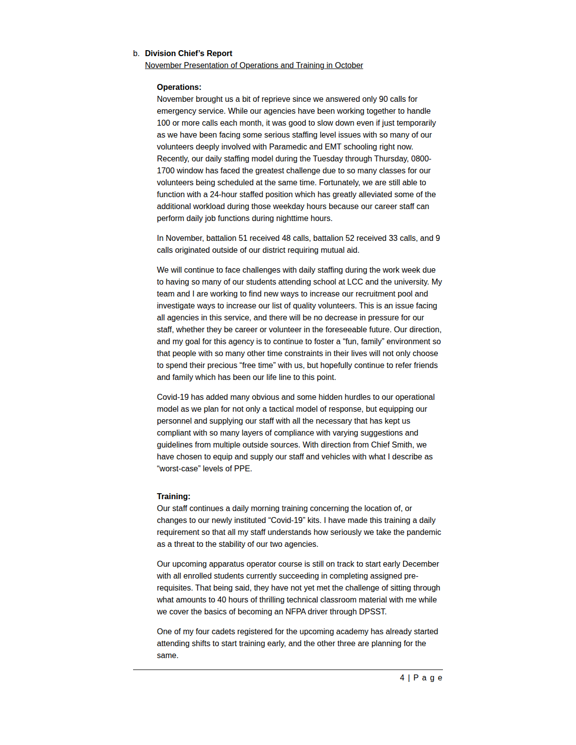b.
Division Chief’s Report
November Presentation of Operations and Training in October
Operations:
November brought us a bit of reprieve since we answered only 90 calls for emergency service. While our agencies have been working together to handle 100 or more calls each month, it was good to slow down even if just temporarily as we have been facing some serious staffing level issues with so many of our volunteers deeply involved with Paramedic and EMT schooling right now. Recently, our daily staffing model during the Tuesday through Thursday, 0800-1700 window has faced the greatest challenge due to so many classes for our volunteers being scheduled at the same time. Fortunately, we are still able to function with a 24-hour staffed position which has greatly alleviated some of the additional workload during those weekday hours because our career staff can perform daily job functions during nighttime hours.
In November, battalion 51 received 48 calls, battalion 52 received 33 calls, and 9 calls originated outside of our district requiring mutual aid.
We will continue to face challenges with daily staffing during the work week due to having so many of our students attending school at LCC and the university. My team and I are working to find new ways to increase our recruitment pool and investigate ways to increase our list of quality volunteers. This is an issue facing all agencies in this service, and there will be no decrease in pressure for our staff, whether they be career or volunteer in the foreseeable future. Our direction, and my goal for this agency is to continue to foster a “fun, family” environment so that people with so many other time constraints in their lives will not only choose to spend their precious “free time” with us, but hopefully continue to refer friends and family which has been our life line to this point.
Covid-19 has added many obvious and some hidden hurdles to our operational model as we plan for not only a tactical model of response, but equipping our personnel and supplying our staff with all the necessary that has kept us compliant with so many layers of compliance with varying suggestions and guidelines from multiple outside sources. With direction from Chief Smith, we have chosen to equip and supply our staff and vehicles with what I describe as “worst-case” levels of PPE.
Training:
Our staff continues a daily morning training concerning the location of, or changes to our newly instituted “Covid-19” kits. I have made this training a daily requirement so that all my staff understands how seriously we take the pandemic as a threat to the stability of our two agencies.
Our upcoming apparatus operator course is still on track to start early December with all enrolled students currently succeeding in completing assigned pre-requisites. That being said, they have not yet met the challenge of sitting through what amounts to 40 hours of thrilling technical classroom material with me while we cover the basics of becoming an NFPA driver through DPSST.
One of my four cadets registered for the upcoming academy has already started attending shifts to start training early, and the other three are planning for the same.
4 | P a g e